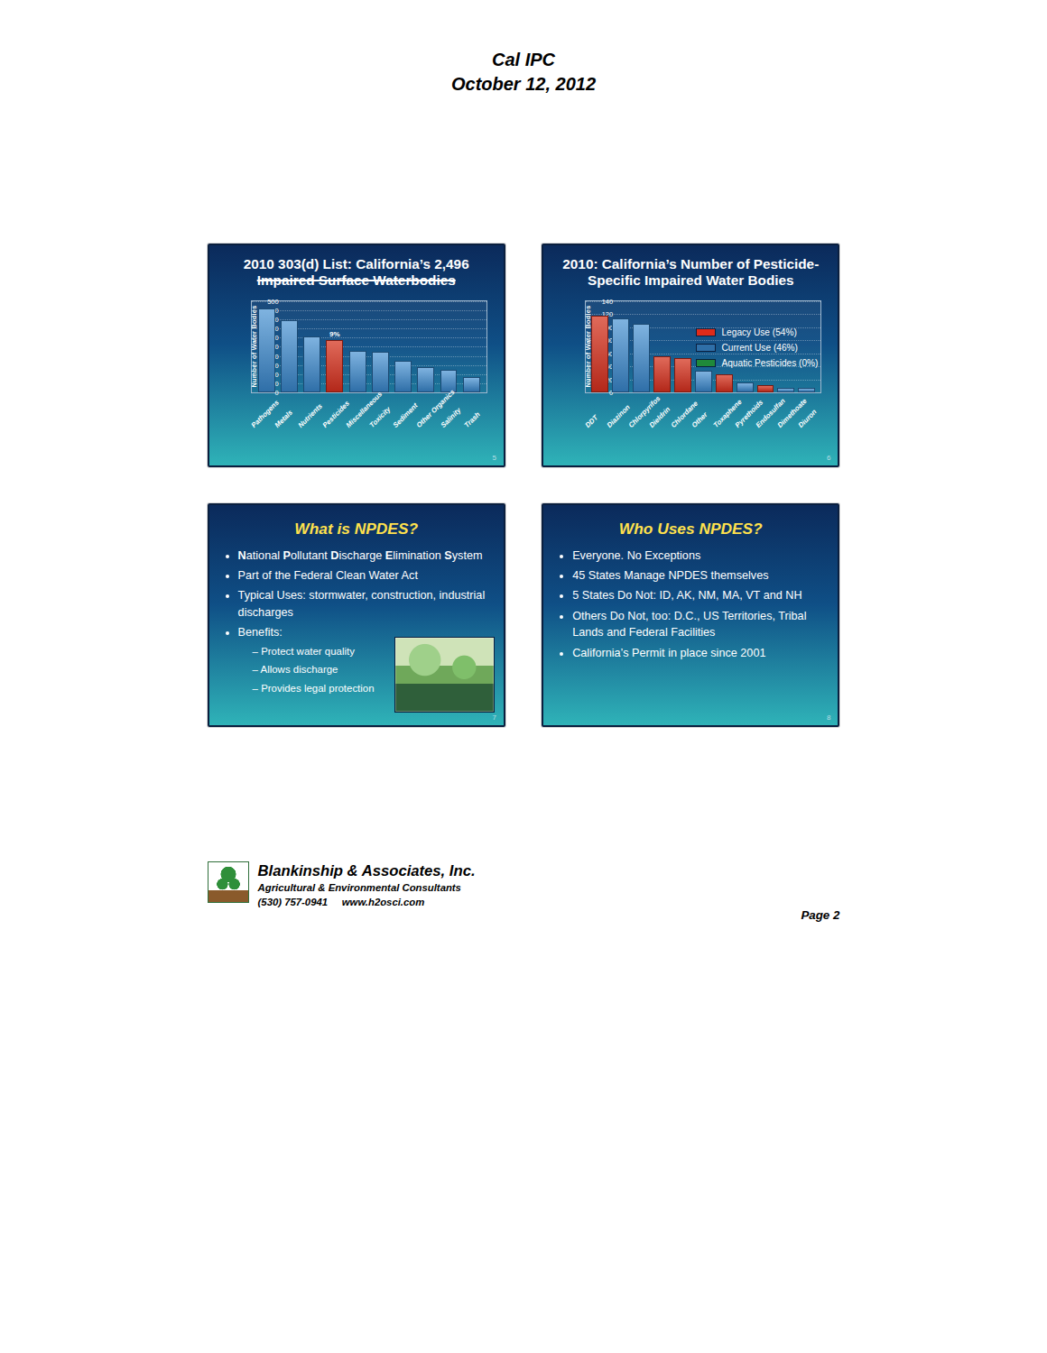Cal IPC
October 12, 2012
2010 303(d) List: California’s 2,496
Impaired Surface Waterbodies
Number of Water Bodies
500
450
400
350
300
250
200
150
100
50
0
9%
Pathogens Metals Nutrients Pesticides Miscellaneous Toxicity Sediment Other Organics Salinity Trash
5
2010: California’s Number of Pesticide-
Specific Impaired Water Bodies
Number of Water Bodies
140
120
100
80
60
40
20
0
Legacy Use (54%)
Current Use (46%)
Aquatic Pesticides (0%)
DDT Diazinon Chlorpyrifos Dieldrin Chlordane Other Toxaphene Pyrethoids Endosulfan Dimethoate Diuron
6
What is NPDES?
National Pollutant Discharge Elimination System
Part of the Federal Clean Water Act
Typical Uses: stormwater, construction, industrial discharges
Benefits:
Protect water quality
Allows discharge
Provides legal protection
7
Who Uses NPDES?
Everyone. No Exceptions
45 States Manage NPDES themselves
5 States Do Not: ID, AK, NM, MA, VT and NH
Others Do Not, too: D.C., US Territories, Tribal Lands and Federal Facilities
California’s Permit in place since 2001
8
Blankinship & Associates, Inc.
Agricultural & Environmental Consultants
(530) 757-0941 www.h2osci.com
Page 2